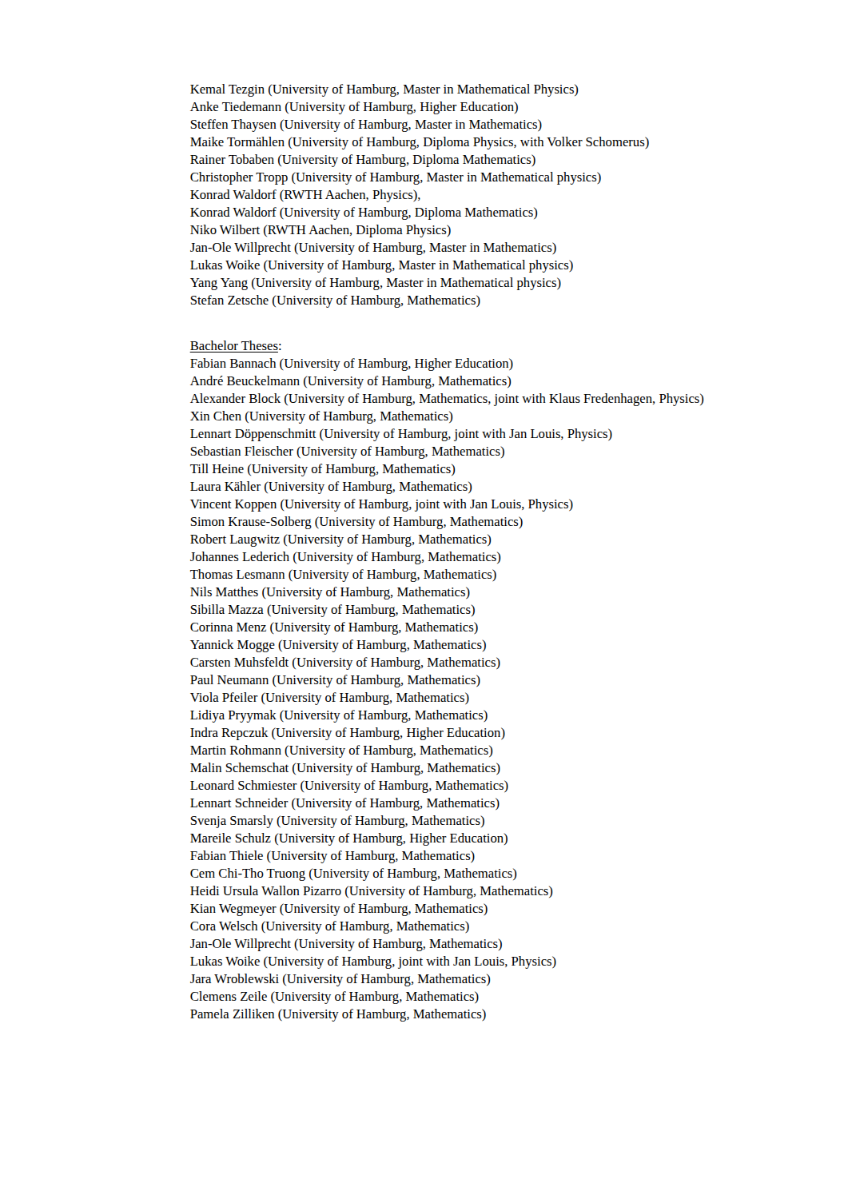Kemal Tezgin (University of Hamburg, Master in Mathematical Physics)
Anke Tiedemann (University of Hamburg, Higher Education)
Steffen Thaysen (University of Hamburg, Master in Mathematics)
Maike Tormählen (University of Hamburg, Diploma Physics, with Volker Schomerus)
Rainer Tobaben (University of Hamburg, Diploma Mathematics)
Christopher Tropp (University of Hamburg, Master in Mathematical physics)
Konrad Waldorf (RWTH Aachen, Physics),
Konrad Waldorf (University of Hamburg, Diploma Mathematics)
Niko Wilbert (RWTH Aachen, Diploma Physics)
Jan-Ole Willprecht (University of Hamburg, Master in Mathematics)
Lukas Woike (University of Hamburg, Master in Mathematical physics)
Yang Yang (University of Hamburg, Master in Mathematical physics)
Stefan Zetsche (University of Hamburg, Mathematics)
Bachelor Theses
:
Fabian Bannach (University of Hamburg, Higher Education)
André Beuckelmann (University of Hamburg, Mathematics)
Alexander Block (University of Hamburg, Mathematics, joint with Klaus Fredenhagen, Physics)
Xin Chen (University of Hamburg, Mathematics)
Lennart Döppenschmitt (University of Hamburg, joint with Jan Louis, Physics)
Sebastian Fleischer (University of Hamburg, Mathematics)
Till Heine (University of Hamburg, Mathematics)
Laura Kähler (University of Hamburg, Mathematics)
Vincent Koppen (University of Hamburg, joint with Jan Louis, Physics)
Simon Krause-Solberg (University of Hamburg, Mathematics)
Robert Laugwitz (University of Hamburg, Mathematics)
Johannes Lederich (University of Hamburg, Mathematics)
Thomas Lesmann (University of Hamburg, Mathematics)
Nils Matthes (University of Hamburg, Mathematics)
Sibilla Mazza (University of Hamburg, Mathematics)
Corinna Menz (University of Hamburg, Mathematics)
Yannick Mogge (University of Hamburg, Mathematics)
Carsten Muhsfeldt (University of Hamburg, Mathematics)
Paul Neumann (University of Hamburg, Mathematics)
Viola Pfeiler (University of Hamburg, Mathematics)
Lidiya Pryymak (University of Hamburg, Mathematics)
Indra Repczuk (University of Hamburg, Higher Education)
Martin Rohmann (University of Hamburg, Mathematics)
Malin Schemschat (University of Hamburg, Mathematics)
Leonard Schmiester (University of Hamburg, Mathematics)
Lennart Schneider (University of Hamburg, Mathematics)
Svenja Smarsly (University of Hamburg, Mathematics)
Mareile Schulz (University of Hamburg, Higher Education)
Fabian Thiele (University of Hamburg, Mathematics)
Cem Chi-Tho Truong (University of Hamburg, Mathematics)
Heidi Ursula Wallon Pizarro (University of Hamburg, Mathematics)
Kian Wegmeyer (University of Hamburg, Mathematics)
Cora Welsch (University of Hamburg, Mathematics)
Jan-Ole Willprecht (University of Hamburg, Mathematics)
Lukas Woike (University of Hamburg, joint with Jan Louis, Physics)
Jara Wroblewski (University of Hamburg, Mathematics)
Clemens Zeile (University of Hamburg, Mathematics)
Pamela Zilliken (University of Hamburg, Mathematics)